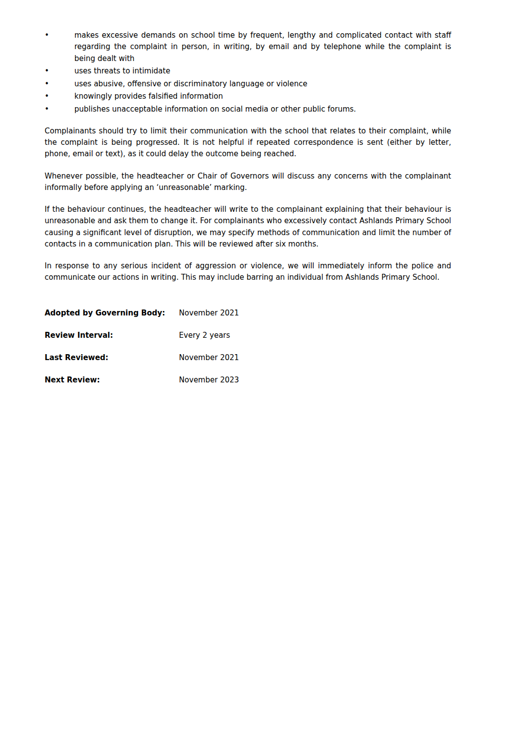makes excessive demands on school time by frequent, lengthy and complicated contact with staff regarding the complaint in person, in writing, by email and by telephone while the complaint is being dealt with
uses threats to intimidate
uses abusive, offensive or discriminatory language or violence
knowingly provides falsified information
publishes unacceptable information on social media or other public forums.
Complainants should try to limit their communication with the school that relates to their complaint, while the complaint is being progressed. It is not helpful if repeated correspondence is sent (either by letter, phone, email or text), as it could delay the outcome being reached.
Whenever possible, the headteacher or Chair of Governors will discuss any concerns with the complainant informally before applying an ‘unreasonable’ marking.
If the behaviour continues, the headteacher will write to the complainant explaining that their behaviour is unreasonable and ask them to change it. For complainants who excessively contact Ashlands Primary School causing a significant level of disruption, we may specify methods of communication and limit the number of contacts in a communication plan. This will be reviewed after six months.
In response to any serious incident of aggression or violence, we will immediately inform the police and communicate our actions in writing. This may include barring an individual from Ashlands Primary School.
| Adopted by Governing Body: | November 2021 |
| Review Interval: | Every 2 years |
| Last Reviewed: | November 2021 |
| Next Review: | November 2023 |